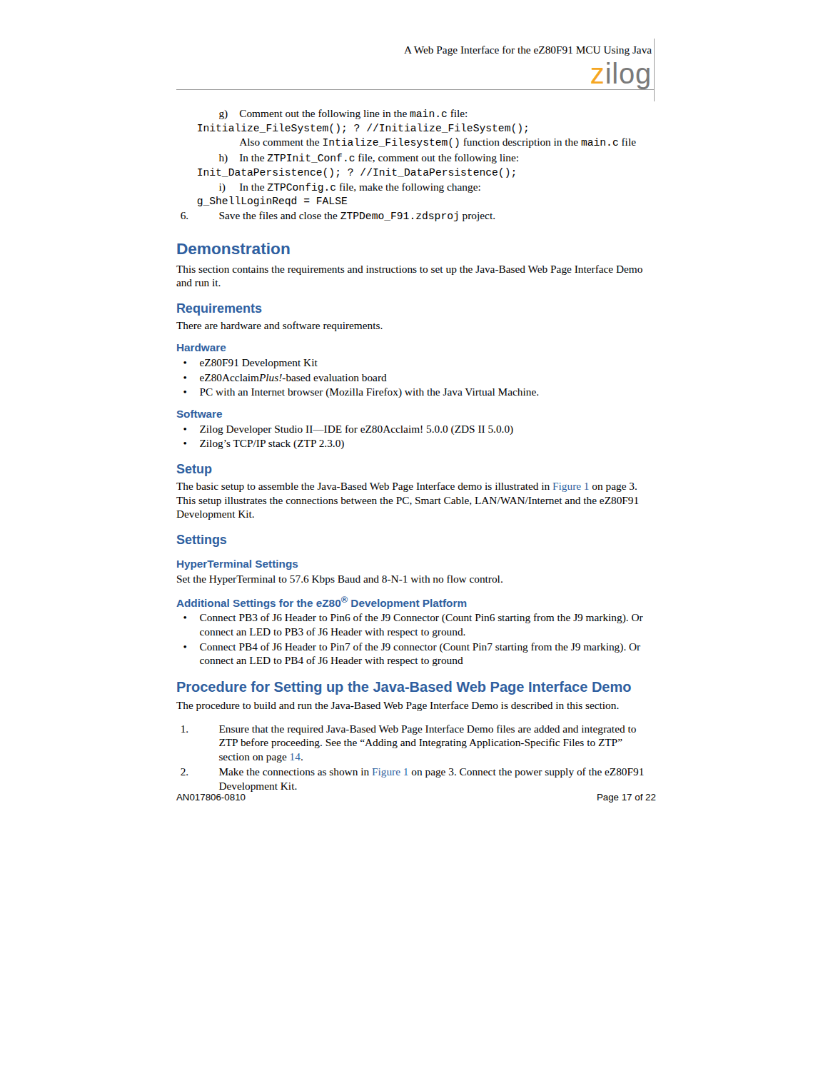A Web Page Interface for the eZ80F91 MCU Using Java
zilog
g)
Comment out the following line in the main.c file:
Initialize_FileSystem(); ? //Initialize_FileSystem();
Also comment the Intialize_Filesystem() function description in the main.c file
h)
In the ZTPInit_Conf.c file, comment out the following line:
Init_DataPersistence(); ? //Init_DataPersistence();
i)
In the ZTPConfig.c file, make the following change:
g_ShellLoginReqd = FALSE
6.
Save the files and close the ZTPDemo_F91.zdsproj project.
Demonstration
This section contains the requirements and instructions to set up the Java-Based Web Page Interface Demo and run it.
Requirements
There are hardware and software requirements.
Hardware
eZ80F91 Development Kit
eZ80AcclaimPlus!-based evaluation board
PC with an Internet browser (Mozilla Firefox) with the Java Virtual Machine.
Software
Zilog Developer Studio II—IDE for eZ80Acclaim! 5.0.0 (ZDS II 5.0.0)
Zilog’s TCP/IP stack (ZTP 2.3.0)
Setup
The basic setup to assemble the Java-Based Web Page Interface demo is illustrated in Figure 1 on page 3. This setup illustrates the connections between the PC, Smart Cable, LAN/WAN/Internet and the eZ80F91 Development Kit.
Settings
HyperTerminal Settings
Set the HyperTerminal to 57.6 Kbps Baud and 8-N-1 with no flow control.
Additional Settings for the eZ80® Development Platform
Connect PB3 of J6 Header to Pin6 of the J9 Connector (Count Pin6 starting from the J9 marking). Or connect an LED to PB3 of J6 Header with respect to ground.
Connect PB4 of J6 Header to Pin7 of the J9 connector (Count Pin7 starting from the J9 marking). Or connect an LED to PB4 of J6 Header with respect to ground
Procedure for Setting up the Java-Based Web Page Interface Demo
The procedure to build and run the Java-Based Web Page Interface Demo is described in this section.
1.
Ensure that the required Java-Based Web Page Interface Demo files are added and integrated to ZTP before proceeding. See the “Adding and Integrating Application-Specific Files to ZTP” section on page 14.
2.
Make the connections as shown in Figure 1 on page 3. Connect the power supply of the eZ80F91 Development Kit.
AN017806-0810
Page 17 of 22